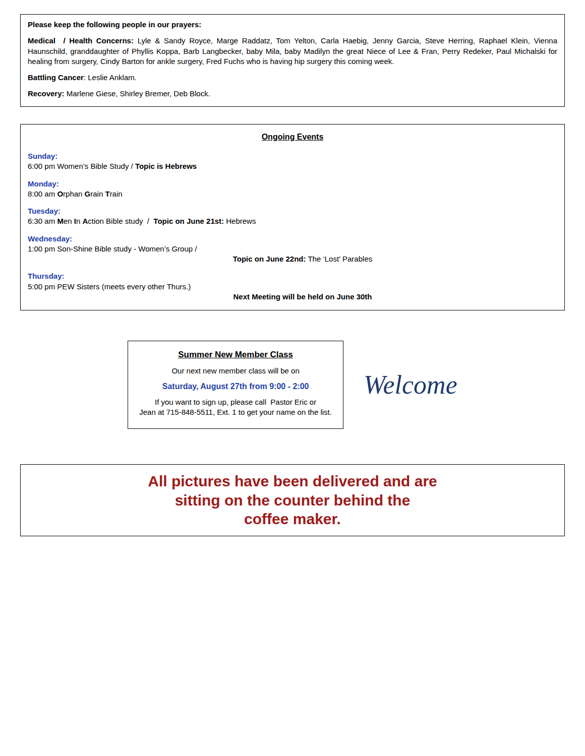Please keep the following people in our prayers:
Medical / Health Concerns: Lyle & Sandy Royce, Marge Raddatz, Tom Yelton, Carla Haebig, Jenny Garcia, Steve Herring, Raphael Klein, Vienna Haunschild, granddaughter of Phyllis Koppa, Barb Langbecker, baby Mila, baby Madilyn the great Niece of Lee & Fran, Perry Redeker, Paul Michalski for healing from surgery, Cindy Barton for ankle surgery, Fred Fuchs who is having hip surgery this coming week.
Battling Cancer: Leslie Anklam.
Recovery: Marlene Giese, Shirley Bremer, Deb Block.
Ongoing Events
Sunday:
6:00 pm Women’s Bible Study / Topic is Hebrews
Monday:
8:00 am Orphan Grain Train
Tuesday:
6:30 am Men In Action Bible study / Topic on June 21st: Hebrews
Wednesday:
1:00 pm Son-Shine Bible study - Women’s Group /
Topic on June 22nd: The ‘Lost’ Parables
Thursday:
5:00 pm PEW Sisters (meets every other Thurs.)
Next Meeting will be held on June 30th
Summer New Member Class
Our next new member class will be on
Saturday, August 27th from 9:00 - 2:00
If you want to sign up, please call Pastor Eric or
Jean at 715-848-5511, Ext. 1 to get your name on the list.
Welcome
All pictures have been delivered and are
sitting on the counter behind the
coffee maker.